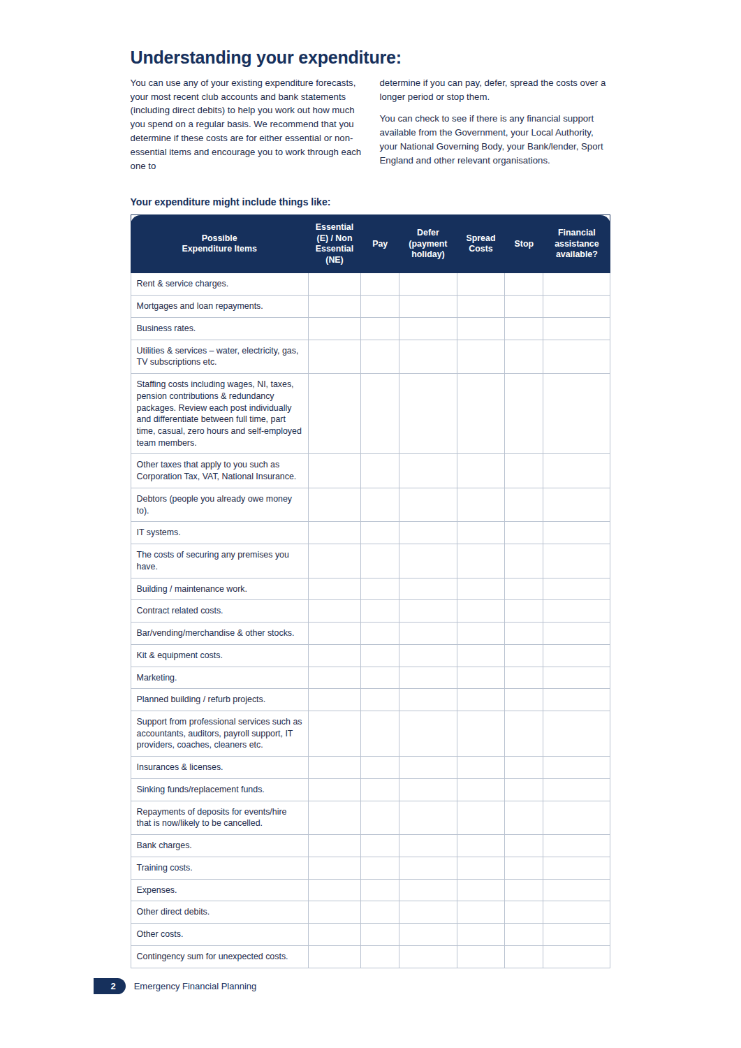Understanding your expenditure:
You can use any of your existing expenditure forecasts, your most recent club accounts and bank statements (including direct debits) to help you work out how much you spend on a regular basis. We recommend that you determine if these costs are for either essential or non-essential items and encourage you to work through each one to
determine if you can pay, defer, spread the costs over a longer period or stop them.
You can check to see if there is any financial support available from the Government, your Local Authority, your National Governing Body, your Bank/lender, Sport England and other relevant organisations.
Your expenditure might include things like:
| Possible Expenditure Items | Essential (E) / Non Essential (NE) | Pay | Defer (payment holiday) | Spread Costs | Stop | Financial assistance available? |
| --- | --- | --- | --- | --- | --- | --- |
| Rent & service charges. | | | | | | |
| Mortgages and loan repayments. | | | | | | |
| Business rates. | | | | | | |
| Utilities & services – water, electricity, gas, TV subscriptions etc. | | | | | | |
| Staffing costs including wages, NI, taxes, pension contributions & redundancy packages. Review each post individually and differentiate between full time, part time, casual, zero hours and self-employed team members. | | | | | | |
| Other taxes that apply to you such as Corporation Tax, VAT, National Insurance. | | | | | | |
| Debtors (people you already owe money to). | | | | | | |
| IT systems. | | | | | | |
| The costs of securing any premises you have. | | | | | | |
| Building / maintenance work. | | | | | | |
| Contract related costs. | | | | | | |
| Bar/vending/merchandise & other stocks. | | | | | | |
| Kit & equipment costs. | | | | | | |
| Marketing. | | | | | | |
| Planned building / refurb projects. | | | | | | |
| Support from professional services such as accountants, auditors, payroll support, IT providers, coaches, cleaners etc. | | | | | | |
| Insurances & licenses. | | | | | | |
| Sinking funds/replacement funds. | | | | | | |
| Repayments of deposits for events/hire that is now/likely to be cancelled. | | | | | | |
| Bank charges. | | | | | | |
| Training costs. | | | | | | |
| Expenses. | | | | | | |
| Other direct debits. | | | | | | |
| Other costs. | | | | | | |
| Contingency sum for unexpected costs. | | | | | | |
2
Emergency Financial Planning